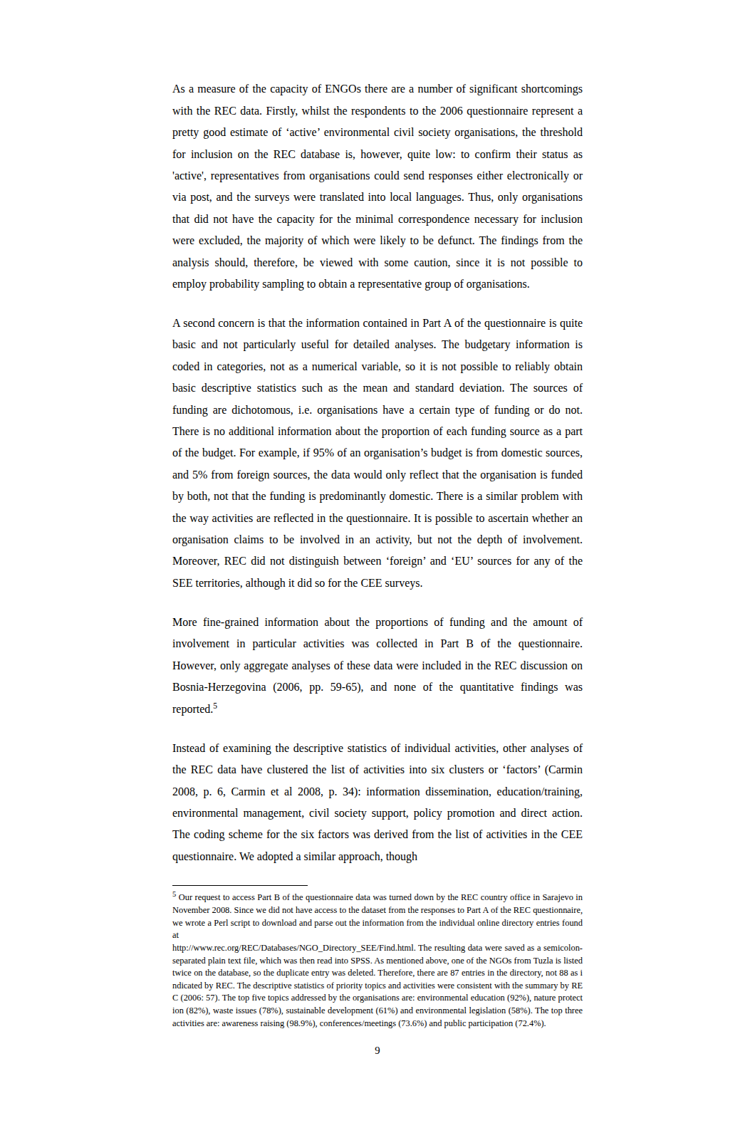As a measure of the capacity of ENGOs there are a number of significant shortcomings with the REC data. Firstly, whilst the respondents to the 2006 questionnaire represent a pretty good estimate of ‘active’ environmental civil society organisations, the threshold for inclusion on the REC database is, however, quite low: to confirm their status as 'active', representatives from organisations could send responses either electronically or via post, and the surveys were translated into local languages. Thus, only organisations that did not have the capacity for the minimal correspondence necessary for inclusion were excluded, the majority of which were likely to be defunct. The findings from the analysis should, therefore, be viewed with some caution, since it is not possible to employ probability sampling to obtain a representative group of organisations.
A second concern is that the information contained in Part A of the questionnaire is quite basic and not particularly useful for detailed analyses. The budgetary information is coded in categories, not as a numerical variable, so it is not possible to reliably obtain basic descriptive statistics such as the mean and standard deviation. The sources of funding are dichotomous, i.e. organisations have a certain type of funding or do not. There is no additional information about the proportion of each funding source as a part of the budget. For example, if 95% of an organisation’s budget is from domestic sources, and 5% from foreign sources, the data would only reflect that the organisation is funded by both, not that the funding is predominantly domestic. There is a similar problem with the way activities are reflected in the questionnaire. It is possible to ascertain whether an organisation claims to be involved in an activity, but not the depth of involvement. Moreover, REC did not distinguish between ‘foreign’ and ‘EU’ sources for any of the SEE territories, although it did so for the CEE surveys.
More fine-grained information about the proportions of funding and the amount of involvement in particular activities was collected in Part B of the questionnaire. However, only aggregate analyses of these data were included in the REC discussion on Bosnia-Herzegovina (2006, pp. 59-65), and none of the quantitative findings was reported.5
Instead of examining the descriptive statistics of individual activities, other analyses of the REC data have clustered the list of activities into six clusters or ‘factors’ (Carmin 2008, p. 6, Carmin et al 2008, p. 34): information dissemination, education/training, environmental management, civil society support, policy promotion and direct action. The coding scheme for the six factors was derived from the list of activities in the CEE questionnaire. We adopted a similar approach, though
5 Our request to access Part B of the questionnaire data was turned down by the REC country office in Sarajevo in November 2008. Since we did not have access to the dataset from the responses to Part A of the REC questionnaire, we wrote a Perl script to download and parse out the information from the individual online directory entries found at
http://www.rec.org/REC/Databases/NGO_Directory_SEE/Find.html. The resulting data were saved as a semicolon-separated plain text file, which was then read into SPSS. As mentioned above, one of the NGOs from Tuzla is listed twice on the database, so the duplicate entry was deleted. Therefore, there are 87 entries in the directory, not 88 as indicated by REC. The descriptive statistics of priority topics and activities were consistent with the summary by REC (2006: 57). The top five topics addressed by the organisations are: environmental education (92%), nature protection (82%), waste issues (78%), sustainable development (61%) and environmental legislation (58%). The top three activities are: awareness raising (98.9%), conferences/meetings (73.6%) and public participation (72.4%).
9